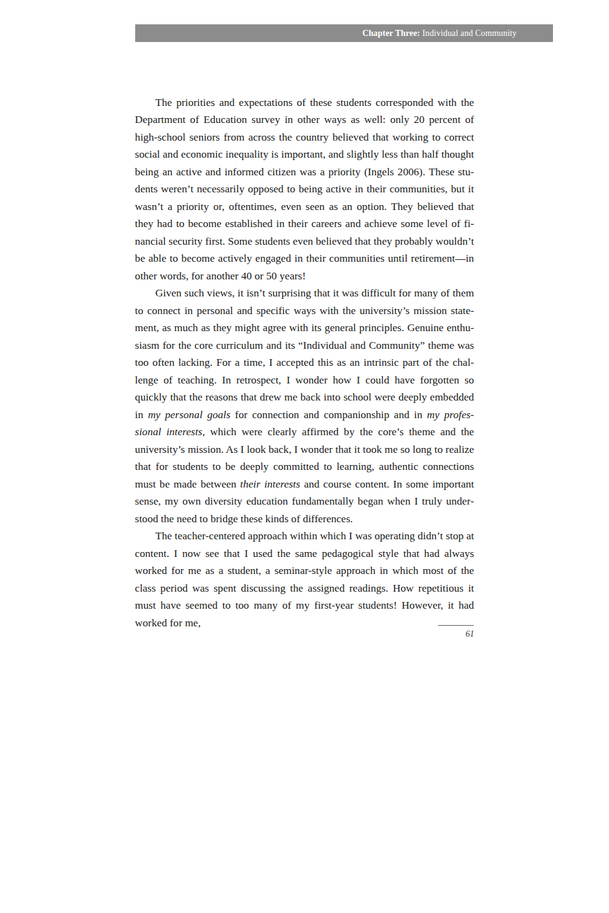Chapter Three: Individual and Community
The priorities and expectations of these students corresponded with the Department of Education survey in other ways as well: only 20 percent of high-school seniors from across the country believed that working to correct social and economic inequality is important, and slightly less than half thought being an active and informed citizen was a priority (Ingels 2006). These students weren’t necessarily opposed to being active in their communities, but it wasn’t a priority or, oftentimes, even seen as an option. They believed that they had to become established in their careers and achieve some level of financial security first. Some students even believed that they probably wouldn’t be able to become actively engaged in their communities until retirement—in other words, for another 40 or 50 years!
Given such views, it isn’t surprising that it was difficult for many of them to connect in personal and specific ways with the university’s mission statement, as much as they might agree with its general principles. Genuine enthusiasm for the core curriculum and its “Individual and Community” theme was too often lacking. For a time, I accepted this as an intrinsic part of the challenge of teaching. In retrospect, I wonder how I could have forgotten so quickly that the reasons that drew me back into school were deeply embedded in my personal goals for connection and companionship and in my professional interests, which were clearly affirmed by the core’s theme and the university’s mission. As I look back, I wonder that it took me so long to realize that for students to be deeply committed to learning, authentic connections must be made between their interests and course content. In some important sense, my own diversity education fundamentally began when I truly understood the need to bridge these kinds of differences.
The teacher-centered approach within which I was operating didn’t stop at content. I now see that I used the same pedagogical style that had always worked for me as a student, a seminar-style approach in which most of the class period was spent discussing the assigned readings. How repetitious it must have seemed to too many of my first-year students! However, it had worked for me,
61